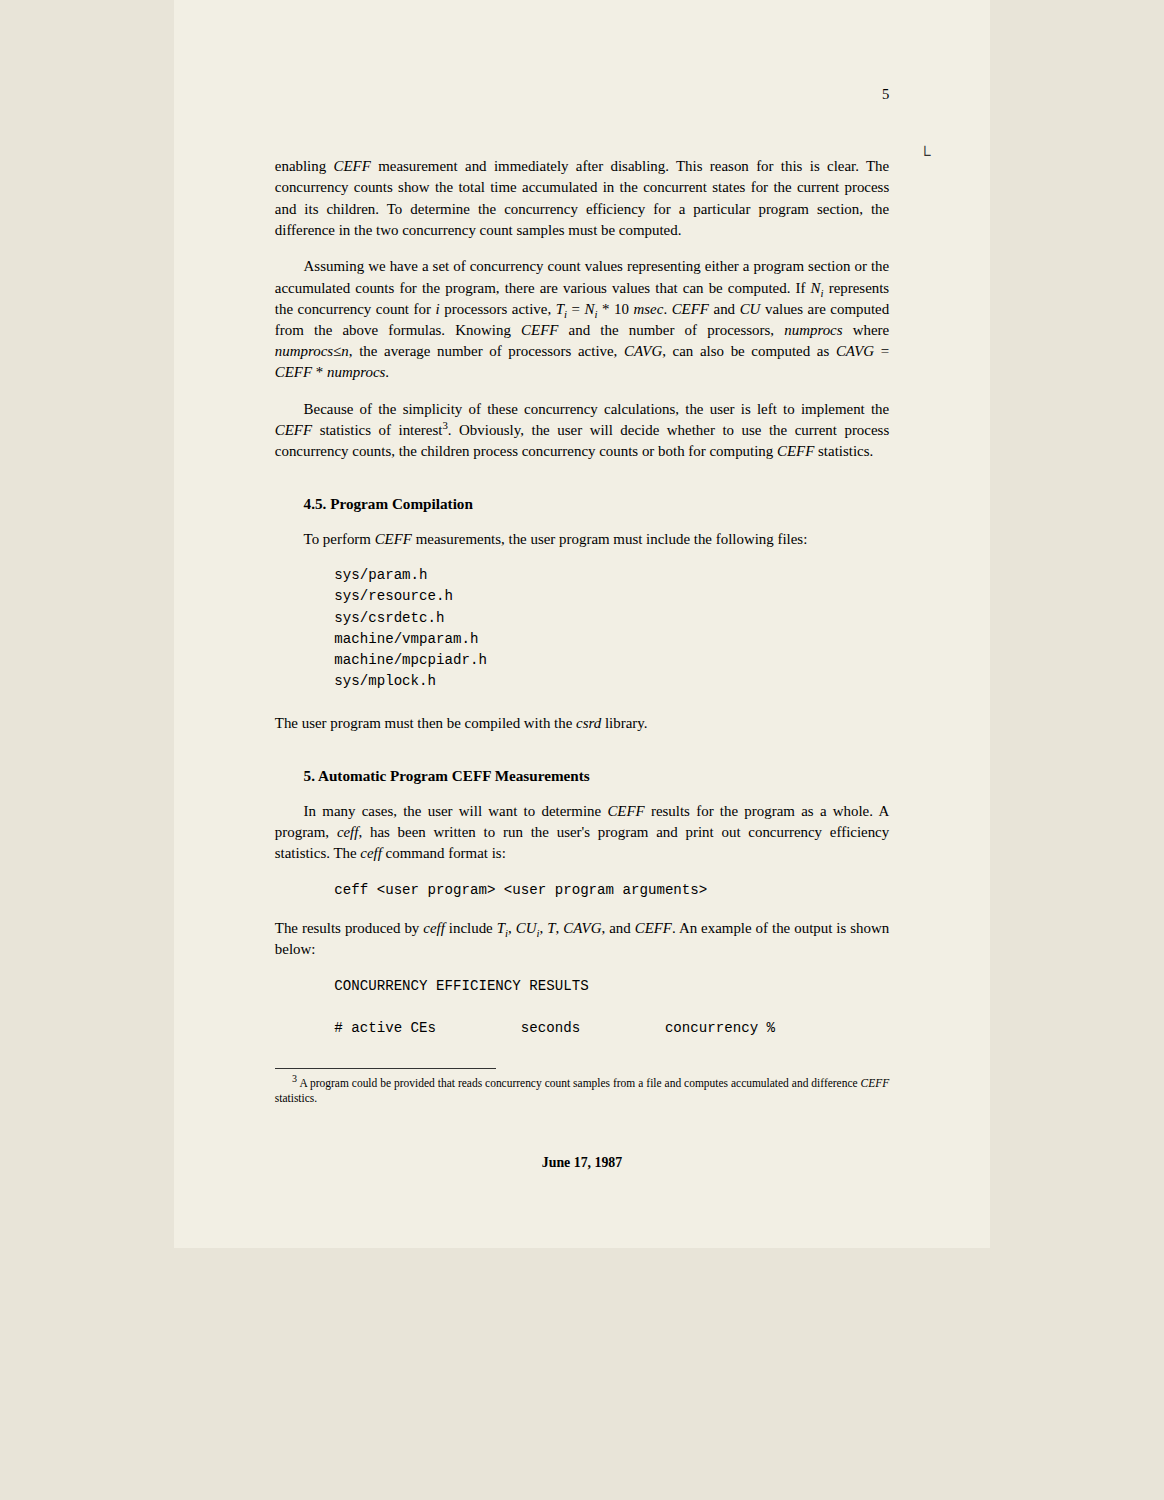5
└
enabling CEFF measurement and immediately after disabling. This reason for this is clear. The concurrency counts show the total time accumulated in the concurrent states for the current process and its children. To determine the concurrency efficiency for a particular program section, the difference in the two concurrency count samples must be computed.
Assuming we have a set of concurrency count values representing either a program section or the accumulated counts for the program, there are various values that can be computed. If Ni represents the concurrency count for i processors active, Ti = Ni * 10 msec. CEFF and CU values are computed from the above formulas. Knowing CEFF and the number of processors, numprocs where numprocs≤n, the average number of processors active, CAVG, can also be computed as CAVG = CEFF * numprocs.
Because of the simplicity of these concurrency calculations, the user is left to implement the CEFF statistics of interest3. Obviously, the user will decide whether to use the current process concurrency counts, the children process concurrency counts or both for computing CEFF statistics.
4.5. Program Compilation
To perform CEFF measurements, the user program must include the following files:
sys/param.h
sys/resource.h
sys/csrdetc.h
machine/vmparam.h
machine/mpcpiadr.h
sys/mplock.h
The user program must then be compiled with the csrd library.
5. Automatic Program CEFF Measurements
In many cases, the user will want to determine CEFF results for the program as a whole. A program, ceff, has been written to run the user's program and print out concurrency efficiency statistics. The ceff command format is:
ceff <user program> <user program arguments>
The results produced by ceff include Ti, CUi, T, CAVG, and CEFF. An example of the output is shown below:
CONCURRENCY EFFICIENCY RESULTS

# active CEs          seconds          concurrency %
3 A program could be provided that reads concurrency count samples from a file and computes accumulated and difference CEFF statistics.
June 17, 1987